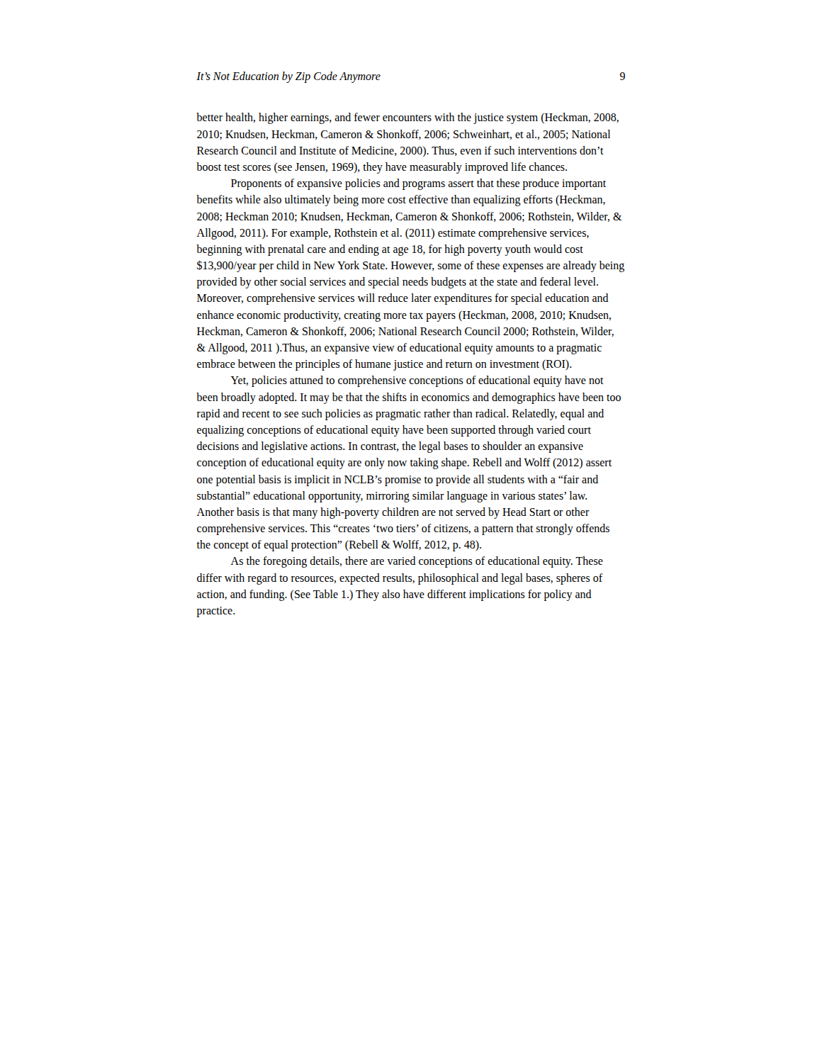It’s Not Education by Zip Code Anymore 9
better health, higher earnings, and fewer encounters with the justice system (Heckman, 2008, 2010; Knudsen, Heckman, Cameron & Shonkoff, 2006; Schweinhart, et al., 2005; National Research Council and Institute of Medicine, 2000). Thus, even if such interventions don’t boost test scores (see Jensen, 1969), they have measurably improved life chances.
Proponents of expansive policies and programs assert that these produce important benefits while also ultimately being more cost effective than equalizing efforts (Heckman, 2008; Heckman 2010; Knudsen, Heckman, Cameron & Shonkoff, 2006; Rothstein, Wilder, & Allgood, 2011). For example, Rothstein et al. (2011) estimate comprehensive services, beginning with prenatal care and ending at age 18, for high poverty youth would cost $13,900/year per child in New York State. However, some of these expenses are already being provided by other social services and special needs budgets at the state and federal level. Moreover, comprehensive services will reduce later expenditures for special education and enhance economic productivity, creating more tax payers (Heckman, 2008, 2010; Knudsen, Heckman, Cameron & Shonkoff, 2006; National Research Council 2000; Rothstein, Wilder, & Allgood, 2011 ).Thus, an expansive view of educational equity amounts to a pragmatic embrace between the principles of humane justice and return on investment (ROI).
Yet, policies attuned to comprehensive conceptions of educational equity have not been broadly adopted. It may be that the shifts in economics and demographics have been too rapid and recent to see such policies as pragmatic rather than radical. Relatedly, equal and equalizing conceptions of educational equity have been supported through varied court decisions and legislative actions. In contrast, the legal bases to shoulder an expansive conception of educational equity are only now taking shape. Rebell and Wolff (2012) assert one potential basis is implicit in NCLB’s promise to provide all students with a “fair and substantial” educational opportunity, mirroring similar language in various states’ law. Another basis is that many high-poverty children are not served by Head Start or other comprehensive services. This “creates ‘two tiers’ of citizens, a pattern that strongly offends the concept of equal protection” (Rebell & Wolff, 2012, p. 48).
As the foregoing details, there are varied conceptions of educational equity. These differ with regard to resources, expected results, philosophical and legal bases, spheres of action, and funding. (See Table 1.) They also have different implications for policy and practice.